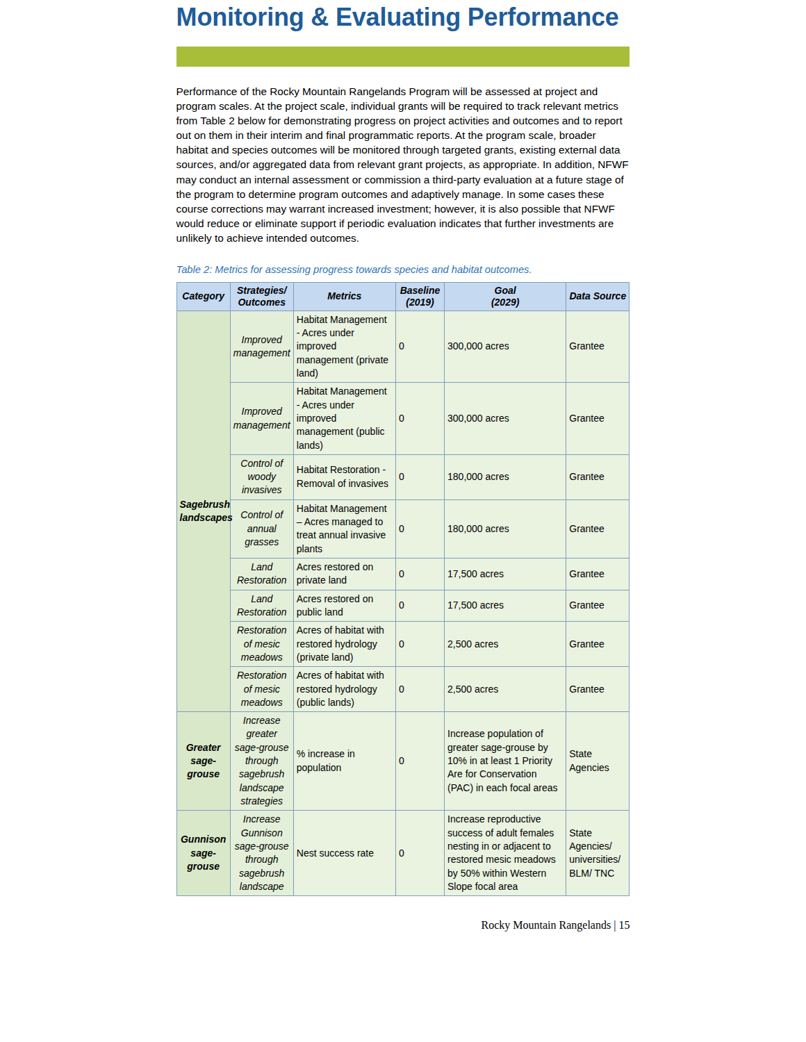Monitoring & Evaluating Performance
Performance of the Rocky Mountain Rangelands Program will be assessed at project and program scales. At the project scale, individual grants will be required to track relevant metrics from Table 2 below for demonstrating progress on project activities and outcomes and to report out on them in their interim and final programmatic reports. At the program scale, broader habitat and species outcomes will be monitored through targeted grants, existing external data sources, and/or aggregated data from relevant grant projects, as appropriate. In addition, NFWF may conduct an internal assessment or commission a third-party evaluation at a future stage of the program to determine program outcomes and adaptively manage. In some cases these course corrections may warrant increased investment; however, it is also possible that NFWF would reduce or eliminate support if periodic evaluation indicates that further investments are unlikely to achieve intended outcomes.
Table 2: Metrics for assessing progress towards species and habitat outcomes.
| Category | Strategies/ Outcomes | Metrics | Baseline (2019) | Goal (2029) | Data Source |
| --- | --- | --- | --- | --- | --- |
| Sagebrush landscapes | Improved management | Habitat Management - Acres under improved management (private land) | 0 | 300,000 acres | Grantee |
| Improved management | Habitat Management - Acres under improved management (public lands) | 0 | 300,000 acres | Grantee |
| Control of woody invasives | Habitat Restoration - Removal of invasives | 0 | 180,000 acres | Grantee |
| Control of annual grasses | Habitat Management – Acres managed to treat annual invasive plants | 0 | 180,000 acres | Grantee |
| Land Restoration | Acres restored on private land | 0 | 17,500 acres | Grantee |
| Land Restoration | Acres restored on public land | 0 | 17,500 acres | Grantee |
| Restoration of mesic meadows | Acres of habitat with restored hydrology (private land) | 0 | 2,500 acres | Grantee |
| Restoration of mesic meadows | Acres of habitat with restored hydrology (public lands) | 0 | 2,500 acres | Grantee |
| Greater sage-grouse | Increase greater sage-grouse through sagebrush landscape strategies | % increase in population | 0 | Increase population of greater sage-grouse by 10% in at least 1 Priority Are for Conservation (PAC) in each focal areas | State Agencies |
| Gunnison sage-grouse | Increase Gunnison sage-grouse through sagebrush landscape | Nest success rate | 0 | Increase reproductive success of adult females nesting in or adjacent to restored mesic meadows by 50% within Western Slope focal area | State Agencies/ universities/ BLM/ TNC |
Rocky Mountain Rangelands | 15